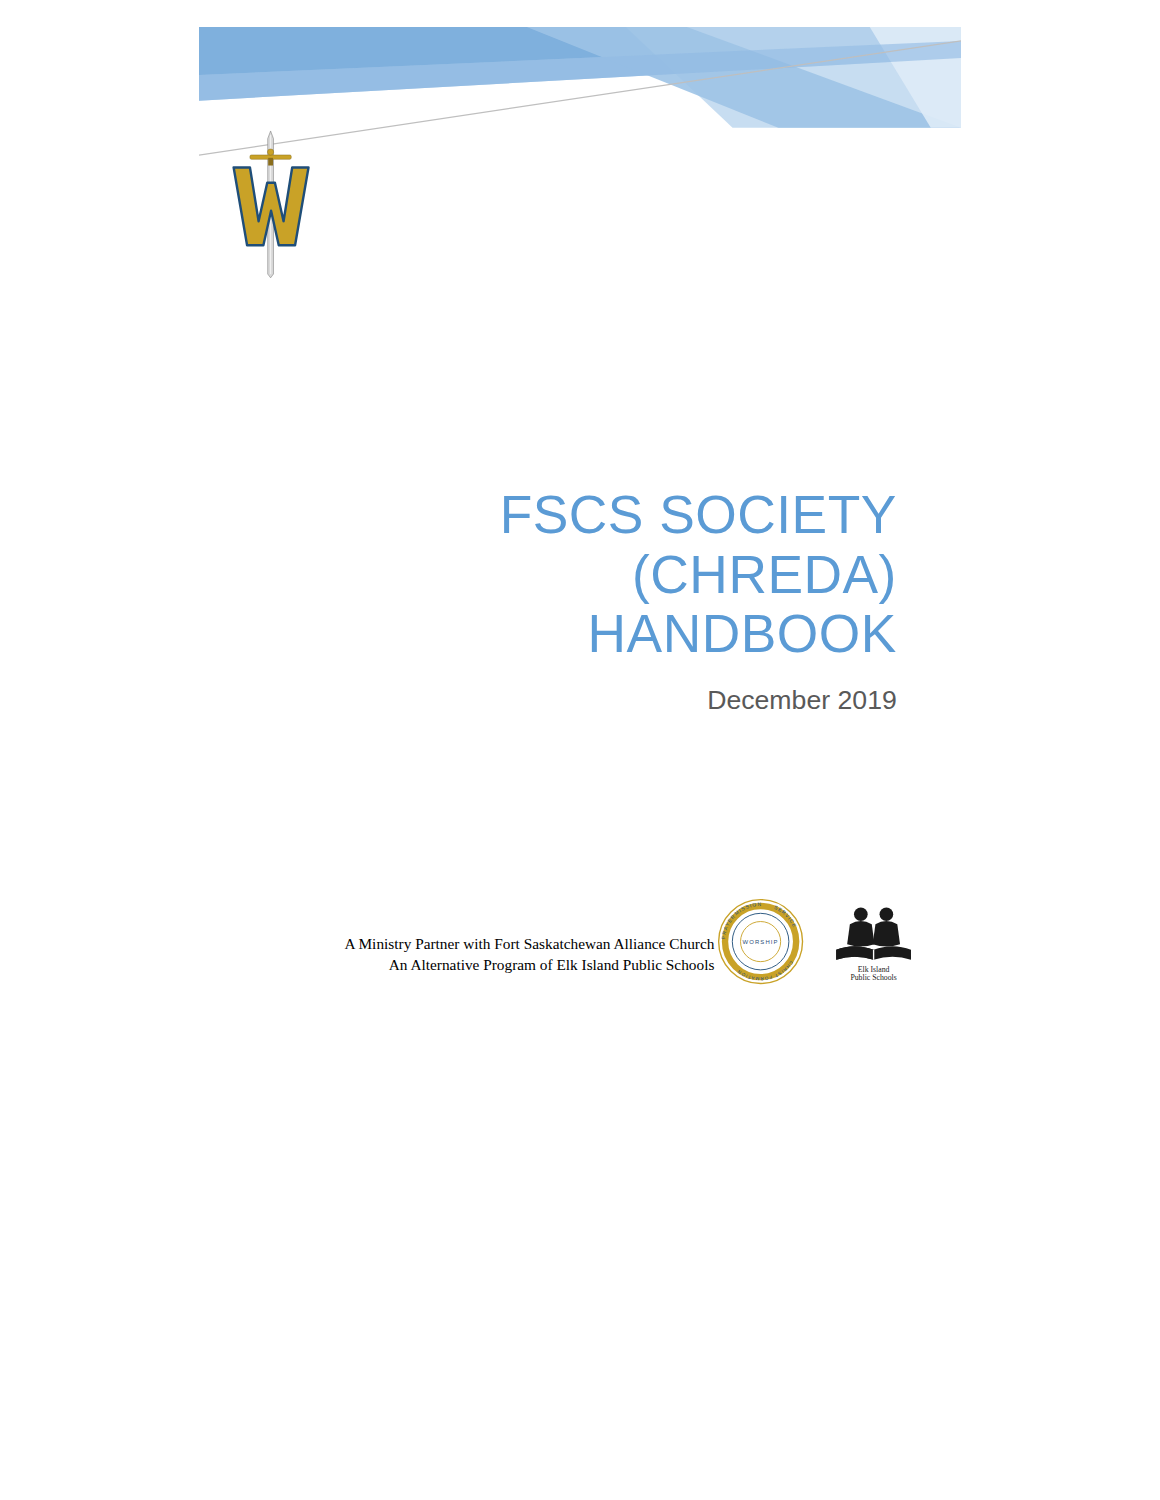FSCS SOCIETY (CHREDA)
HANDBOOK
December 2019
A Ministry Partner with Fort Saskatchewan Alliance Church
An Alternative Program of Elk Island Public Schools
MISSION PRAYER SERVICE CHRIST FORMATION WORSHIP
Elk Island Public Schools